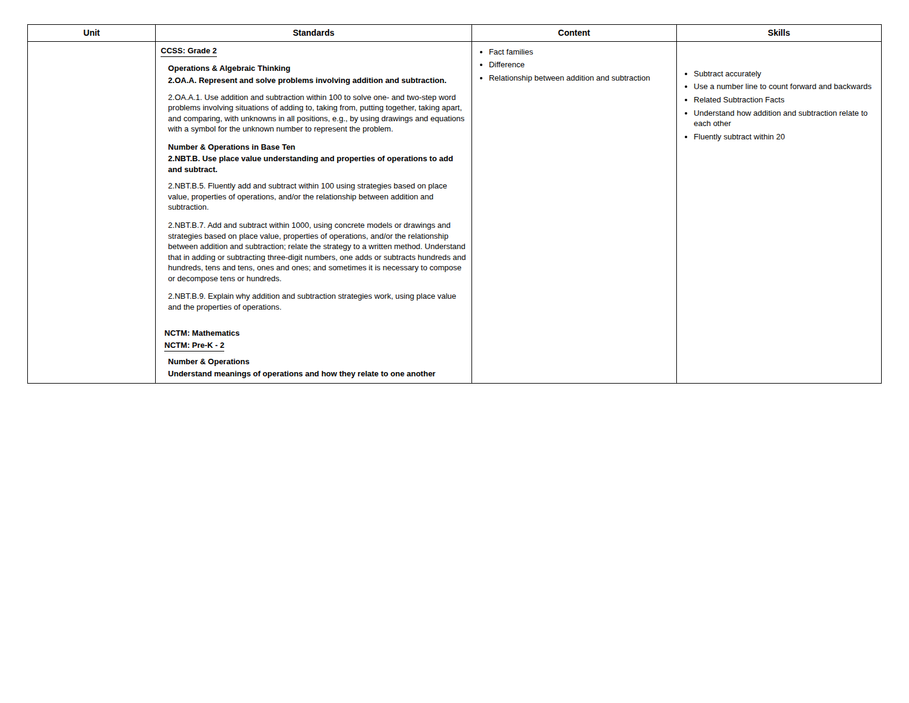| Unit | Standards | Content | Skills |
| --- | --- | --- | --- |
| | CCSS: Grade 2 Operations & Algebraic Thinking 2.OA.A. Represent and solve problems involving addition and subtraction. 2.OA.A.1. Use addition and subtraction within 100 to solve one- and two-step word problems involving situations of adding to, taking from, putting together, taking apart, and comparing, with unknowns in all positions, e.g., by using drawings and equations with a symbol for the unknown number to represent the problem. Number & Operations in Base Ten 2.NBT.B. Use place value understanding and properties of operations to add and subtract. 2.NBT.B.5. Fluently add and subtract within 100 using strategies based on place value, properties of operations, and/or the relationship between addition and subtraction. 2.NBT.B.7. Add and subtract within 1000, using concrete models or drawings and strategies based on place value, properties of operations, and/or the relationship between addition and subtraction; relate the strategy to a written method. Understand that in adding or subtracting three-digit numbers, one adds or subtracts hundreds and hundreds, tens and tens, ones and ones; and sometimes it is necessary to compose or decompose tens or hundreds. 2.NBT.B.9. Explain why addition and subtraction strategies work, using place value and the properties of operations. NCTM: Mathematics NCTM: Pre-K - 2 Number & Operations Understand meanings of operations and how they relate to one another | Fact families Difference Relationship between addition and subtraction | Subtract accurately Use a number line to count forward and backwards Related Subtraction Facts Understand how addition and subtraction relate to each other Fluently subtract within 20 |